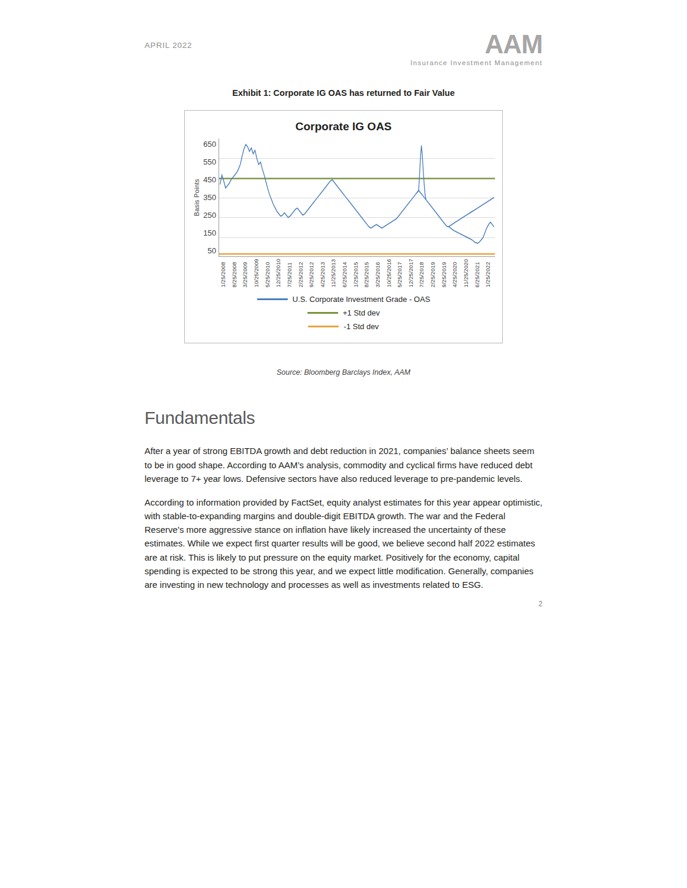APRIL 2022
AAM
Insurance Investment Management
Exhibit 1: Corporate IG OAS has returned to Fair Value
Corporate IG OAS
Basis Points
650 550 450 350 250 150 50
1/25/2008 8/25/2008 3/25/2009 10/25/2009 5/25/2010 12/25/2010 7/25/2011 2/25/2012 9/25/2012 4/25/2013 11/25/2013 6/25/2014 1/25/2015 8/25/2015 3/25/2016 10/25/2016 5/25/2017 12/25/2017 7/25/2018 2/25/2019 9/25/2019 4/25/2020 11/25/2020 6/25/2021 1/25/2022
U.S. Corporate Investment Grade - OAS
+1 Std dev
-1 Std dev
Source: Bloomberg Barclays Index, AAM
Fundamentals
After a year of strong EBITDA growth and debt reduction in 2021, companies’ balance sheets seem to be in good shape. According to AAM’s analysis, commodity and cyclical firms have reduced debt leverage to 7+ year lows. Defensive sectors have also reduced leverage to pre-pandemic levels.
According to information provided by FactSet, equity analyst estimates for this year appear optimistic, with stable-to-expanding margins and double-digit EBITDA growth. The war and the Federal Reserve’s more aggressive stance on inflation have likely increased the uncertainty of these estimates. While we expect first quarter results will be good, we believe second half 2022 estimates are at risk. This is likely to put pressure on the equity market. Positively for the economy, capital spending is expected to be strong this year, and we expect little modification. Generally, companies are investing in new technology and processes as well as investments related to ESG.
2